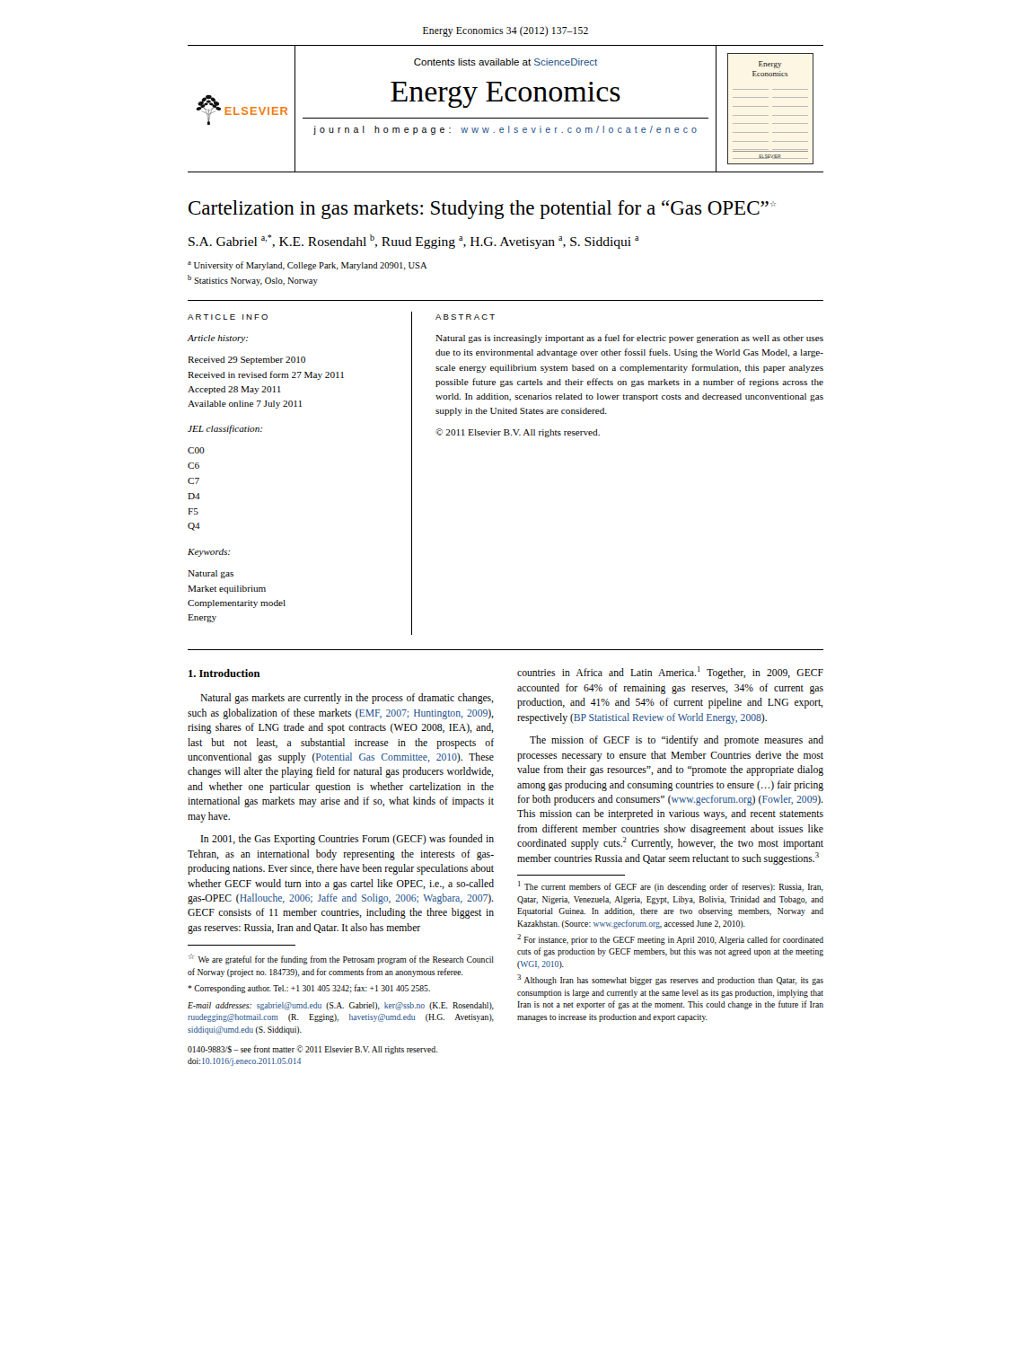Energy Economics 34 (2012) 137–152
ELSEVIER
Contents lists available at ScienceDirect
Energy Economics
j o u r n a l h o m e p a g e : w w w . e l s e v i e r . c o m / l o c a t e / e n e c o
Energy
Economics
ELSEVIER
Cartelization in gas markets: Studying the potential for a “Gas OPEC”☆
S.A. Gabriel a,*, K.E. Rosendahl b, Ruud Egging a, H.G. Avetisyan a, S. Siddiqui a
a University of Maryland, College Park, Maryland 20901, USA
b Statistics Norway, Oslo, Norway
Article info
Article history:
Received 29 September 2010
Received in revised form 27 May 2011
Accepted 28 May 2011
Available online 7 July 2011
JEL classification:
C00
C6
C7
D4
F5
Q4
Keywords:
Natural gas
Market equilibrium
Complementarity model
Energy
Abstract
Natural gas is increasingly important as a fuel for electric power generation as well as other uses due to its environmental advantage over other fossil fuels. Using the World Gas Model, a large-scale energy equilibrium system based on a complementarity formulation, this paper analyzes possible future gas cartels and their effects on gas markets in a number of regions across the world. In addition, scenarios related to lower transport costs and decreased unconventional gas supply in the United States are considered.
© 2011 Elsevier B.V. All rights reserved.
1. Introduction
Natural gas markets are currently in the process of dramatic changes, such as globalization of these markets (EMF, 2007; Huntington, 2009), rising shares of LNG trade and spot contracts (WEO 2008, IEA), and, last but not least, a substantial increase in the prospects of unconventional gas supply (Potential Gas Committee, 2010). These changes will alter the playing field for natural gas producers worldwide, and whether one particular question is whether cartelization in the international gas markets may arise and if so, what kinds of impacts it may have.
In 2001, the Gas Exporting Countries Forum (GECF) was founded in Tehran, as an international body representing the interests of gas-producing nations. Ever since, there have been regular speculations about whether GECF would turn into a gas cartel like OPEC, i.e., a so-called gas-OPEC (Hallouche, 2006; Jaffe and Soligo, 2006; Wagbara, 2007). GECF consists of 11 member countries, including the three biggest in gas reserves: Russia, Iran and Qatar. It also has member
☆ We are grateful for the funding from the Petrosam program of the Research Council of Norway (project no. 184739), and for comments from an anonymous referee.
* Corresponding author. Tel.: +1 301 405 3242; fax: +1 301 405 2585.
E-mail addresses: sgabriel@umd.edu (S.A. Gabriel), ker@ssb.no (K.E. Rosendahl), ruudegging@hotmail.com (R. Egging), havetisy@umd.edu (H.G. Avetisyan), siddiqui@umd.edu (S. Siddiqui).
0140-9883/$ – see front matter © 2011 Elsevier B.V. All rights reserved.
doi:10.1016/j.eneco.2011.05.014
countries in Africa and Latin America.1 Together, in 2009, GECF accounted for 64% of remaining gas reserves, 34% of current gas production, and 41% and 54% of current pipeline and LNG export, respectively (BP Statistical Review of World Energy, 2008).
The mission of GECF is to “identify and promote measures and processes necessary to ensure that Member Countries derive the most value from their gas resources”, and to “promote the appropriate dialog among gas producing and consuming countries to ensure (…) fair pricing for both producers and consumers” (www.gecforum.org) (Fowler, 2009). This mission can be interpreted in various ways, and recent statements from different member countries show disagreement about issues like coordinated supply cuts.2 Currently, however, the two most important member countries Russia and Qatar seem reluctant to such suggestions.3
1 The current members of GECF are (in descending order of reserves): Russia, Iran, Qatar, Nigeria, Venezuela, Algeria, Egypt, Libya, Bolivia, Trinidad and Tobago, and Equatorial Guinea. In addition, there are two observing members, Norway and Kazakhstan. (Source: www.gecforum.org, accessed June 2, 2010).
2 For instance, prior to the GECF meeting in April 2010, Algeria called for coordinated cuts of gas production by GECF members, but this was not agreed upon at the meeting (WGI, 2010).
3 Although Iran has somewhat bigger gas reserves and production than Qatar, its gas consumption is large and currently at the same level as its gas production, implying that Iran is not a net exporter of gas at the moment. This could change in the future if Iran manages to increase its production and export capacity.